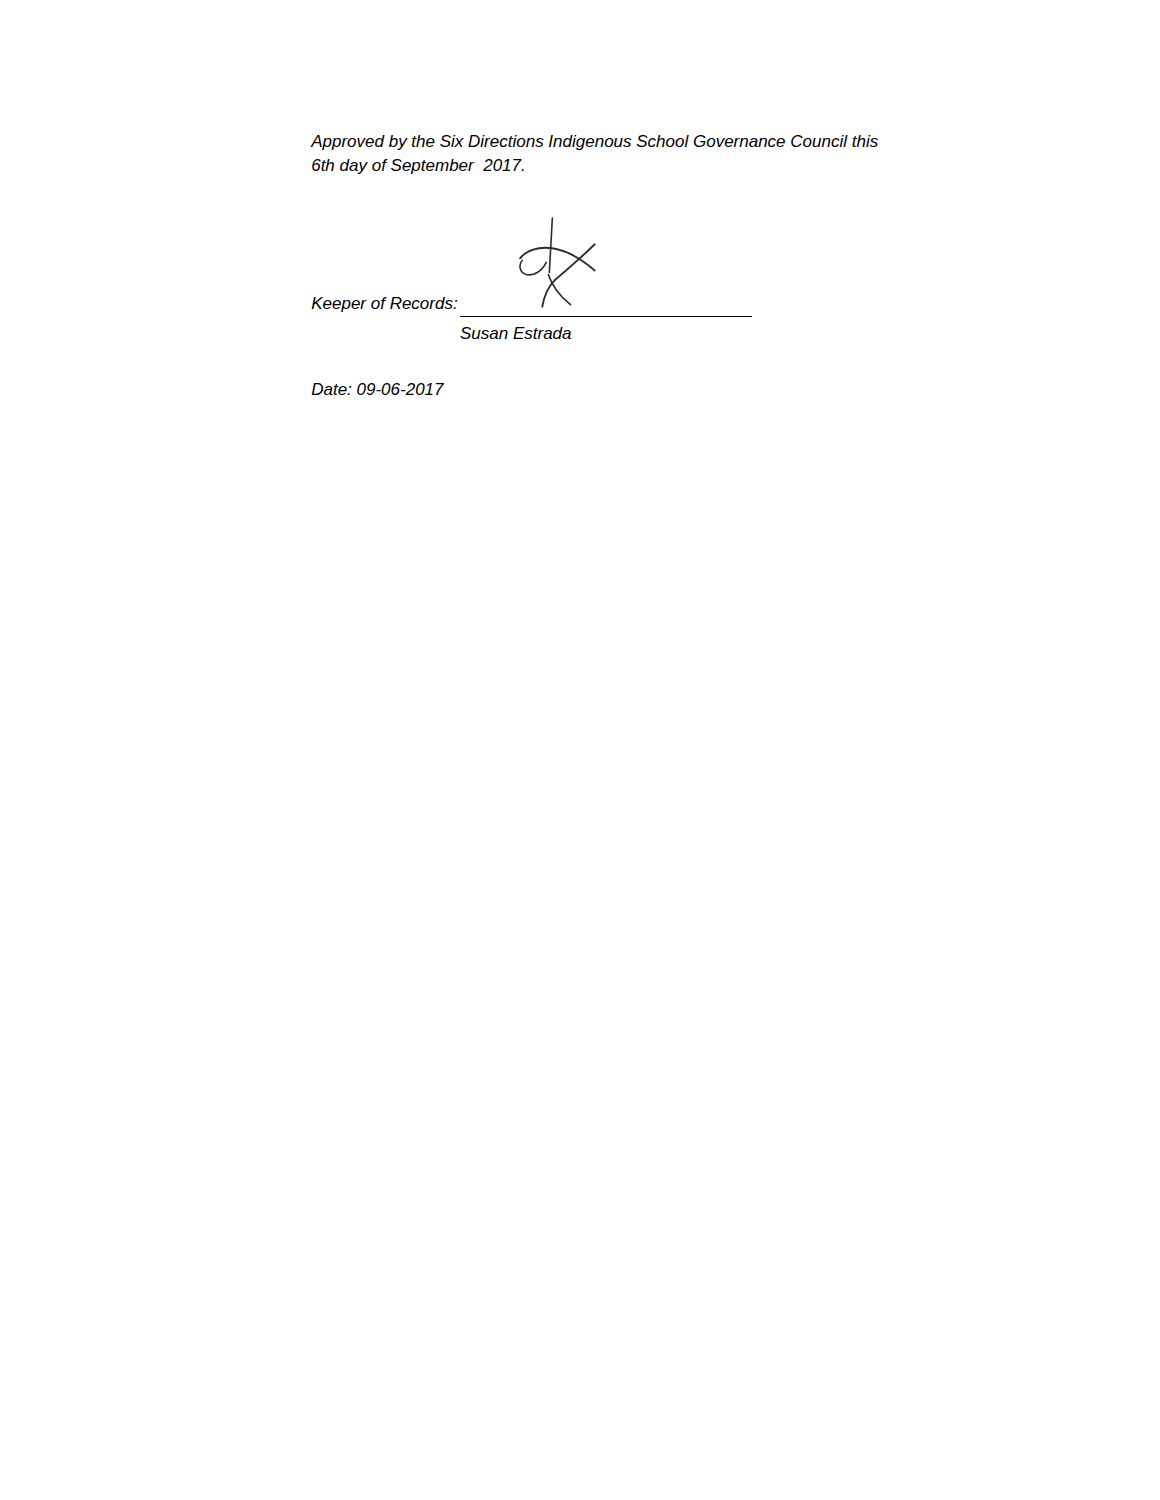Approved by the Six Directions Indigenous School Governance Council this 6th day of September 2017.
Keeper of Records:
Susan Estrada
Date: 09-06-2017